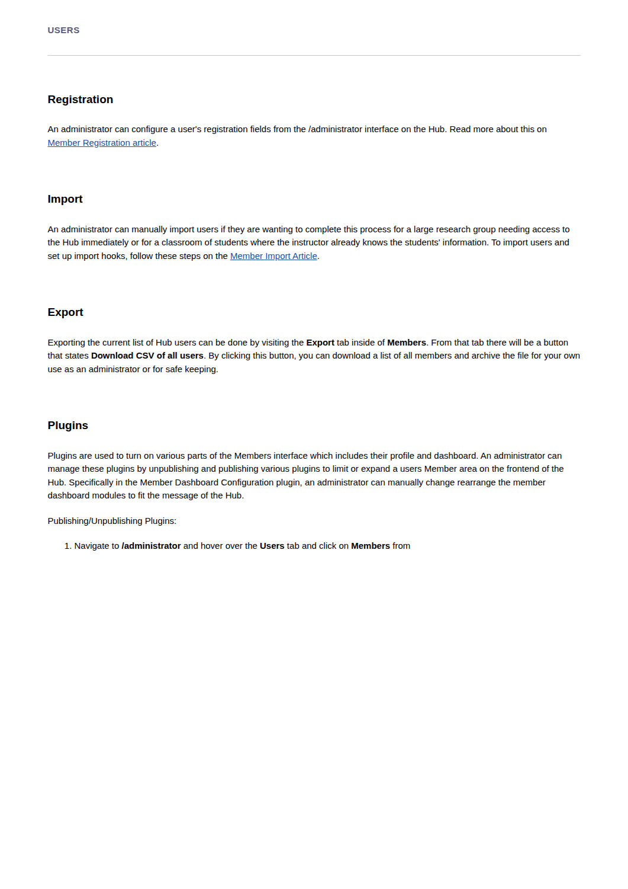USERS
Registration
An administrator can configure a user's registration fields from the /administrator interface on the Hub. Read more about this on Member Registration article.
Import
An administrator can manually import users if they are wanting to complete this process for a large research group needing access to the Hub immediately or for a classroom of students where the instructor already knows the students' information. To import users and set up import hooks, follow these steps on the Member Import Article.
Export
Exporting the current list of Hub users can be done by visiting the Export tab inside of Members. From that tab there will be a button that states Download CSV of all users. By clicking this button, you can download a list of all members and archive the file for your own use as an administrator or for safe keeping.
Plugins
Plugins are used to turn on various parts of the Members interface which includes their profile and dashboard. An administrator can manage these plugins by unpublishing and publishing various plugins to limit or expand a users Member area on the frontend of the Hub. Specifically in the Member Dashboard Configuration plugin, an administrator can manually change rearrange the member dashboard modules to fit the message of the Hub.
Publishing/Unpublishing Plugins:
Navigate to /administrator and hover over the Users tab and click on Members from